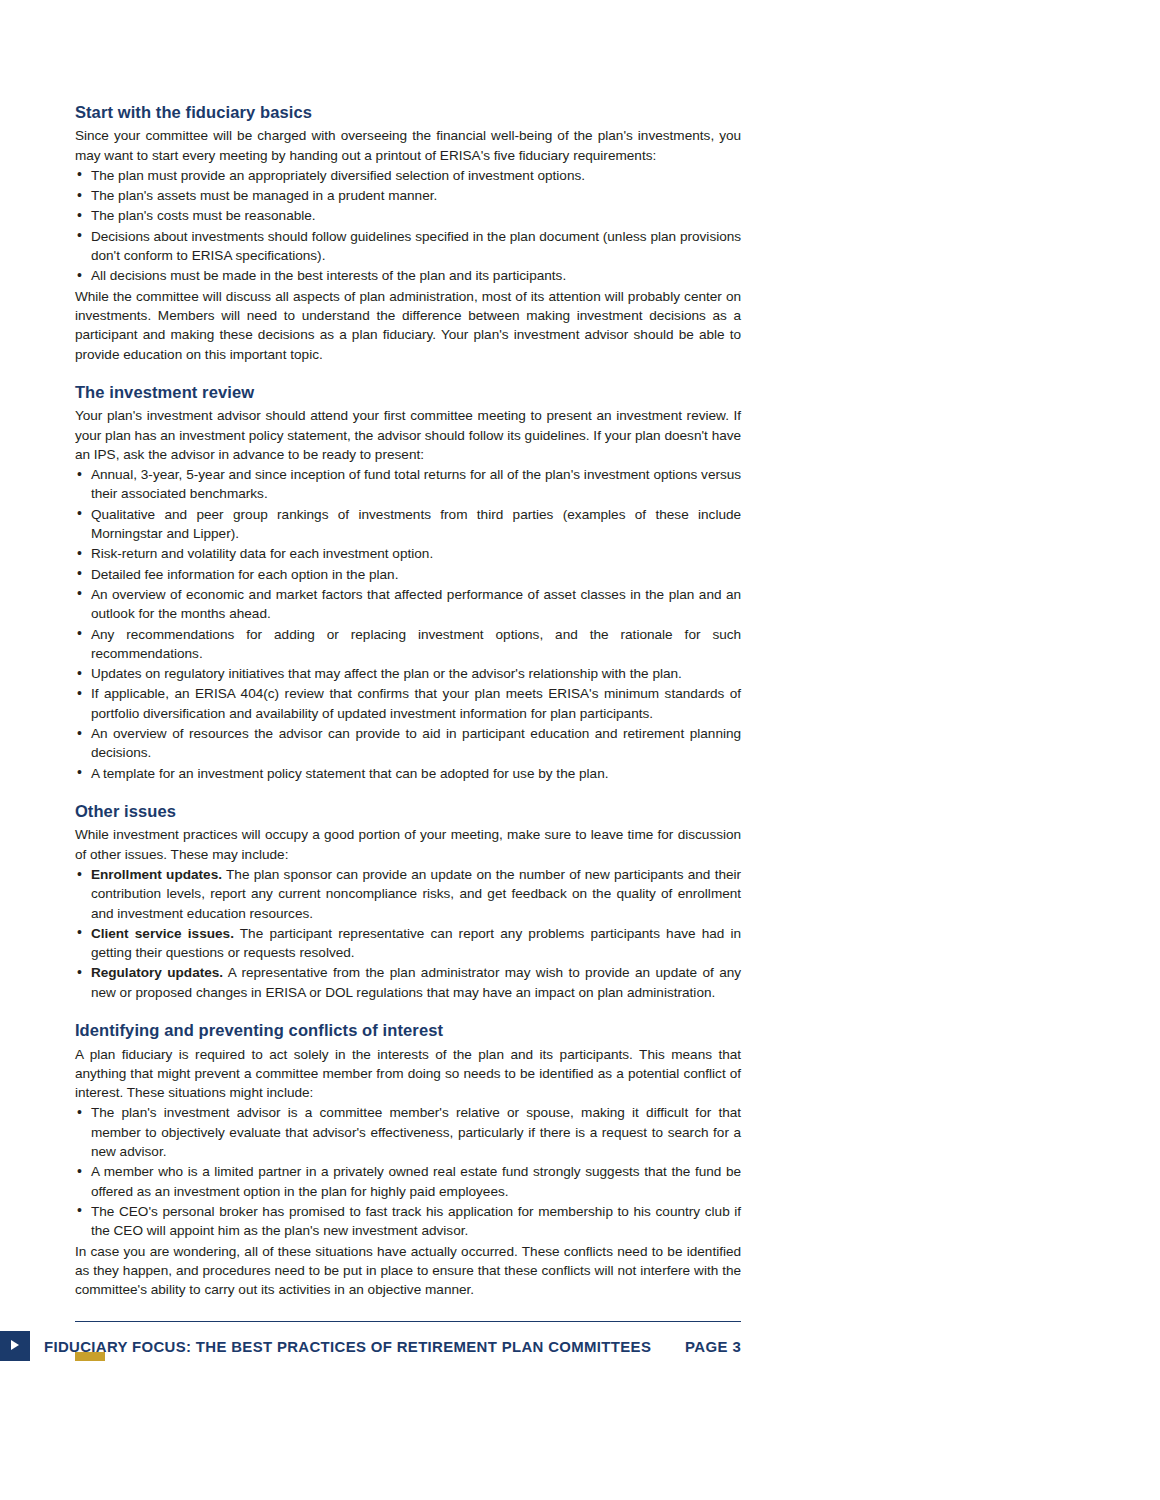Start with the fiduciary basics
Since your committee will be charged with overseeing the financial well-being of the plan's investments, you may want to start every meeting by handing out a printout of ERISA's five fiduciary requirements:
The plan must provide an appropriately diversified selection of investment options.
The plan's assets must be managed in a prudent manner.
The plan's costs must be reasonable.
Decisions about investments should follow guidelines specified in the plan document (unless plan provisions don't conform to ERISA specifications).
All decisions must be made in the best interests of the plan and its participants.
While the committee will discuss all aspects of plan administration, most of its attention will probably center on investments. Members will need to understand the difference between making investment decisions as a participant and making these decisions as a plan fiduciary. Your plan's investment advisor should be able to provide education on this important topic.
The investment review
Your plan's investment advisor should attend your first committee meeting to present an investment review. If your plan has an investment policy statement, the advisor should follow its guidelines. If your plan doesn't have an IPS, ask the advisor in advance to be ready to present:
Annual, 3-year, 5-year and since inception of fund total returns for all of the plan's investment options versus their associated benchmarks.
Qualitative and peer group rankings of investments from third parties (examples of these include Morningstar and Lipper).
Risk-return and volatility data for each investment option.
Detailed fee information for each option in the plan.
An overview of economic and market factors that affected performance of asset classes in the plan and an outlook for the months ahead.
Any recommendations for adding or replacing investment options, and the rationale for such recommendations.
Updates on regulatory initiatives that may affect the plan or the advisor's relationship with the plan.
If applicable, an ERISA 404(c) review that confirms that your plan meets ERISA's minimum standards of portfolio diversification and availability of updated investment information for plan participants.
An overview of resources the advisor can provide to aid in participant education and retirement planning decisions.
A template for an investment policy statement that can be adopted for use by the plan.
Other issues
While investment practices will occupy a good portion of your meeting, make sure to leave time for discussion of other issues. These may include:
Enrollment updates. The plan sponsor can provide an update on the number of new participants and their contribution levels, report any current noncompliance risks, and get feedback on the quality of enrollment and investment education resources.
Client service issues. The participant representative can report any problems participants have had in getting their questions or requests resolved.
Regulatory updates. A representative from the plan administrator may wish to provide an update of any new or proposed changes in ERISA or DOL regulations that may have an impact on plan administration.
Identifying and preventing conflicts of interest
A plan fiduciary is required to act solely in the interests of the plan and its participants. This means that anything that might prevent a committee member from doing so needs to be identified as a potential conflict of interest. These situations might include:
The plan's investment advisor is a committee member's relative or spouse, making it difficult for that member to objectively evaluate that advisor's effectiveness, particularly if there is a request to search for a new advisor.
A member who is a limited partner in a privately owned real estate fund strongly suggests that the fund be offered as an investment option in the plan for highly paid employees.
The CEO's personal broker has promised to fast track his application for membership to his country club if the CEO will appoint him as the plan's new investment advisor.
In case you are wondering, all of these situations have actually occurred. These conflicts need to be identified as they happen, and procedures need to be put in place to ensure that these conflicts will not interfere with the committee's ability to carry out its activities in an objective manner.
FIDUCIARY FOCUS: THE BEST PRACTICES OF RETIREMENT PLAN COMMITTEES
PAGE 3